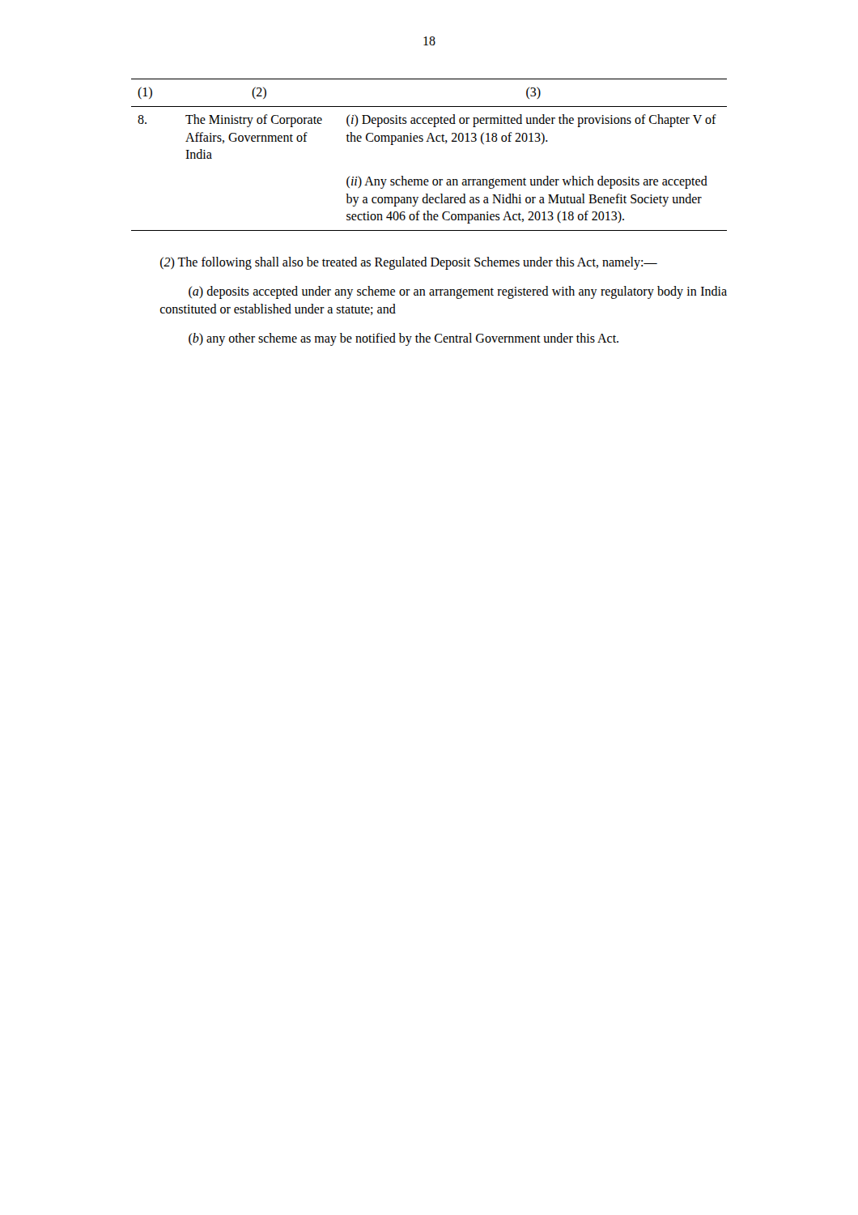18
| (1) | (2) | (3) |
| --- | --- | --- |
| 8. | The Ministry of Corporate Affairs, Government of India | ( i ) Deposits accepted or permitted under the provisions of Chapter V of the Companies Act, 2013 (18 of 2013). |
| | | ( ii ) Any scheme or an arrangement under which deposits are accepted by a company declared as a Nidhi or a Mutual Benefit Society under section 406 of the Companies Act, 2013 (18 of 2013). |
(2) The following shall also be treated as Regulated Deposit Schemes under this Act, namely:—
(a) deposits accepted under any scheme or an arrangement registered with any regulatory body in India constituted or established under a statute; and
(b) any other scheme as may be notified by the Central Government under this Act.